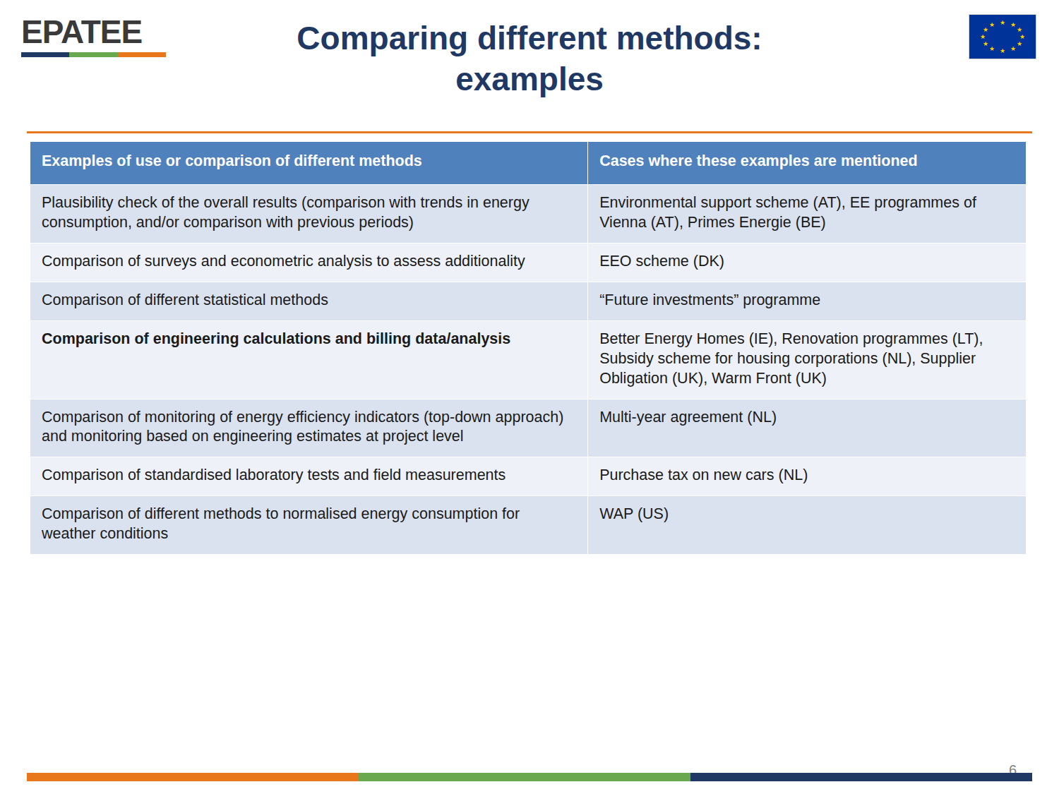EPATEE
★ ★ ★ ★ ★ ★ ★ ★ ★ ★ ★ ★
Comparing different methods:
examples
| Examples of use or comparison of different methods | Cases where these examples are mentioned |
| --- | --- |
| Plausibility check of the overall results (comparison with trends in energy consumption, and/or comparison with previous periods) | Environmental support scheme (AT), EE programmes of Vienna (AT), Primes Energie (BE) |
| Comparison of surveys and econometric analysis to assess additionality | EEO scheme (DK) |
| Comparison of different statistical methods | “Future investments” programme |
| Comparison of engineering calculations and billing data/analysis | Better Energy Homes (IE), Renovation programmes (LT), Subsidy scheme for housing corporations (NL), Supplier Obligation (UK), Warm Front (UK) |
| Comparison of monitoring of energy efficiency indicators (top-down approach) and monitoring based on engineering estimates at project level | Multi-year agreement (NL) |
| Comparison of standardised laboratory tests and field measurements | Purchase tax on new cars (NL) |
| Comparison of different methods to normalised energy consumption for weather conditions | WAP (US) |
6